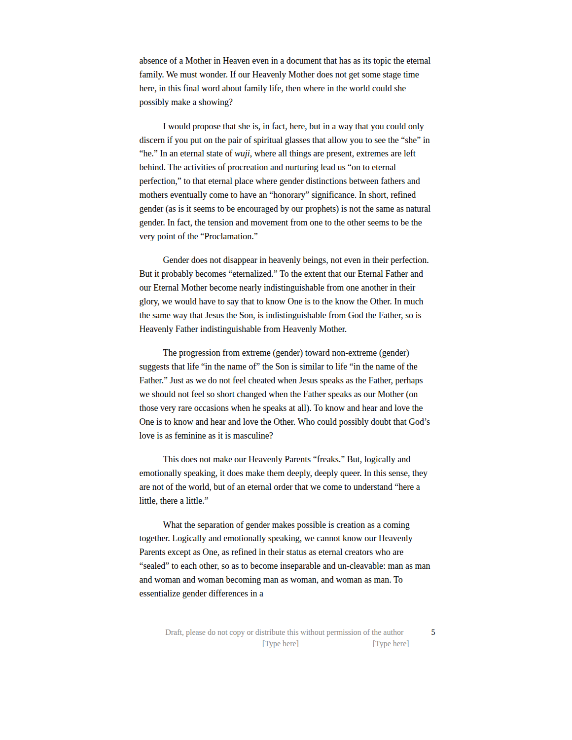absence of a Mother in Heaven even in a document that has as its topic the eternal family. We must wonder. If our Heavenly Mother does not get some stage time here, in this final word about family life, then where in the world could she possibly make a showing?
I would propose that she is, in fact, here, but in a way that you could only discern if you put on the pair of spiritual glasses that allow you to see the “she” in “he.” In an eternal state of wuji, where all things are present, extremes are left behind. The activities of procreation and nurturing lead us “on to eternal perfection,” to that eternal place where gender distinctions between fathers and mothers eventually come to have an “honorary” significance. In short, refined gender (as is it seems to be encouraged by our prophets) is not the same as natural gender. In fact, the tension and movement from one to the other seems to be the very point of the “Proclamation.”
Gender does not disappear in heavenly beings, not even in their perfection. But it probably becomes “eternalized.” To the extent that our Eternal Father and our Eternal Mother become nearly indistinguishable from one another in their glory, we would have to say that to know One is to the know the Other. In much the same way that Jesus the Son, is indistinguishable from God the Father, so is Heavenly Father indistinguishable from Heavenly Mother.
The progression from extreme (gender) toward non-extreme (gender) suggests that life “in the name of” the Son is similar to life “in the name of the Father.” Just as we do not feel cheated when Jesus speaks as the Father, perhaps we should not feel so short changed when the Father speaks as our Mother (on those very rare occasions when he speaks at all). To know and hear and love the One is to know and hear and love the Other. Who could possibly doubt that God’s love is as feminine as it is masculine?
This does not make our Heavenly Parents “freaks.” But, logically and emotionally speaking, it does make them deeply, deeply queer. In this sense, they are not of the world, but of an eternal order that we come to understand “here a little, there a little.”
What the separation of gender makes possible is creation as a coming together. Logically and emotionally speaking, we cannot know our Heavenly Parents except as One, as refined in their status as eternal creators who are “sealed” to each other, so as to become inseparable and un-cleavable: man as man and woman and woman becoming man as woman, and woman as man. To essentialize gender differences in a
Draft, please do not copy or distribute this without permission of the author 5
[Type here] [Type here]